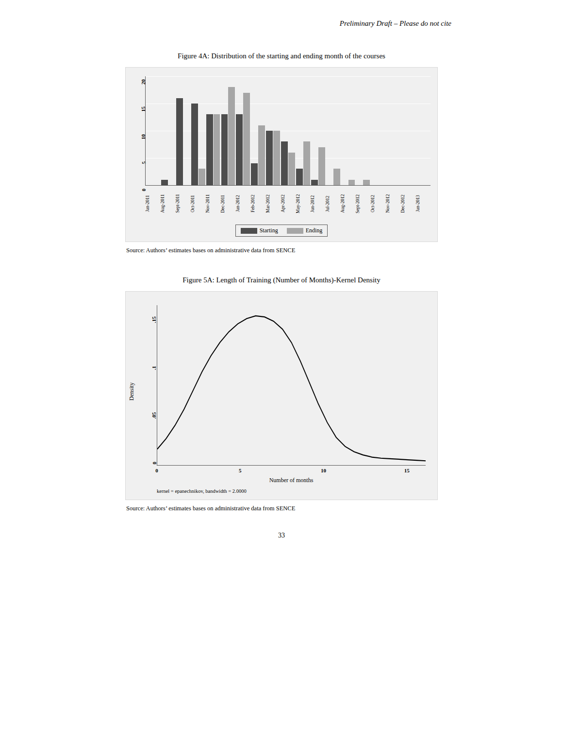Preliminary Draft – Please do not cite
Figure 4A: Distribution of the starting and ending month of the courses
20 15 10 5 0
Jan-2011 Aug-2011 Sept-2011 Oct-2011 Nov-2011 Dec-2011 Jan-2012 Feb-2012 Mar-2012 Apr-2012 May-2012 Jun-2012 Jul-2012 Aug-2012 Sept-2012 Oct-2012 Nov-2012 Dec-2012 Jan-2013
Starting Ending
Source: Authors’ estimates bases on administrative data from SENCE
Figure 5A: Length of Training (Number of Months)-Kernel Density
Density
.15 .1 .05 0
0 5 10 15
Number of months
kernel = epanechnikov, bandwidth = 2.0000
Source: Authors’ estimates bases on administrative data from SENCE
33